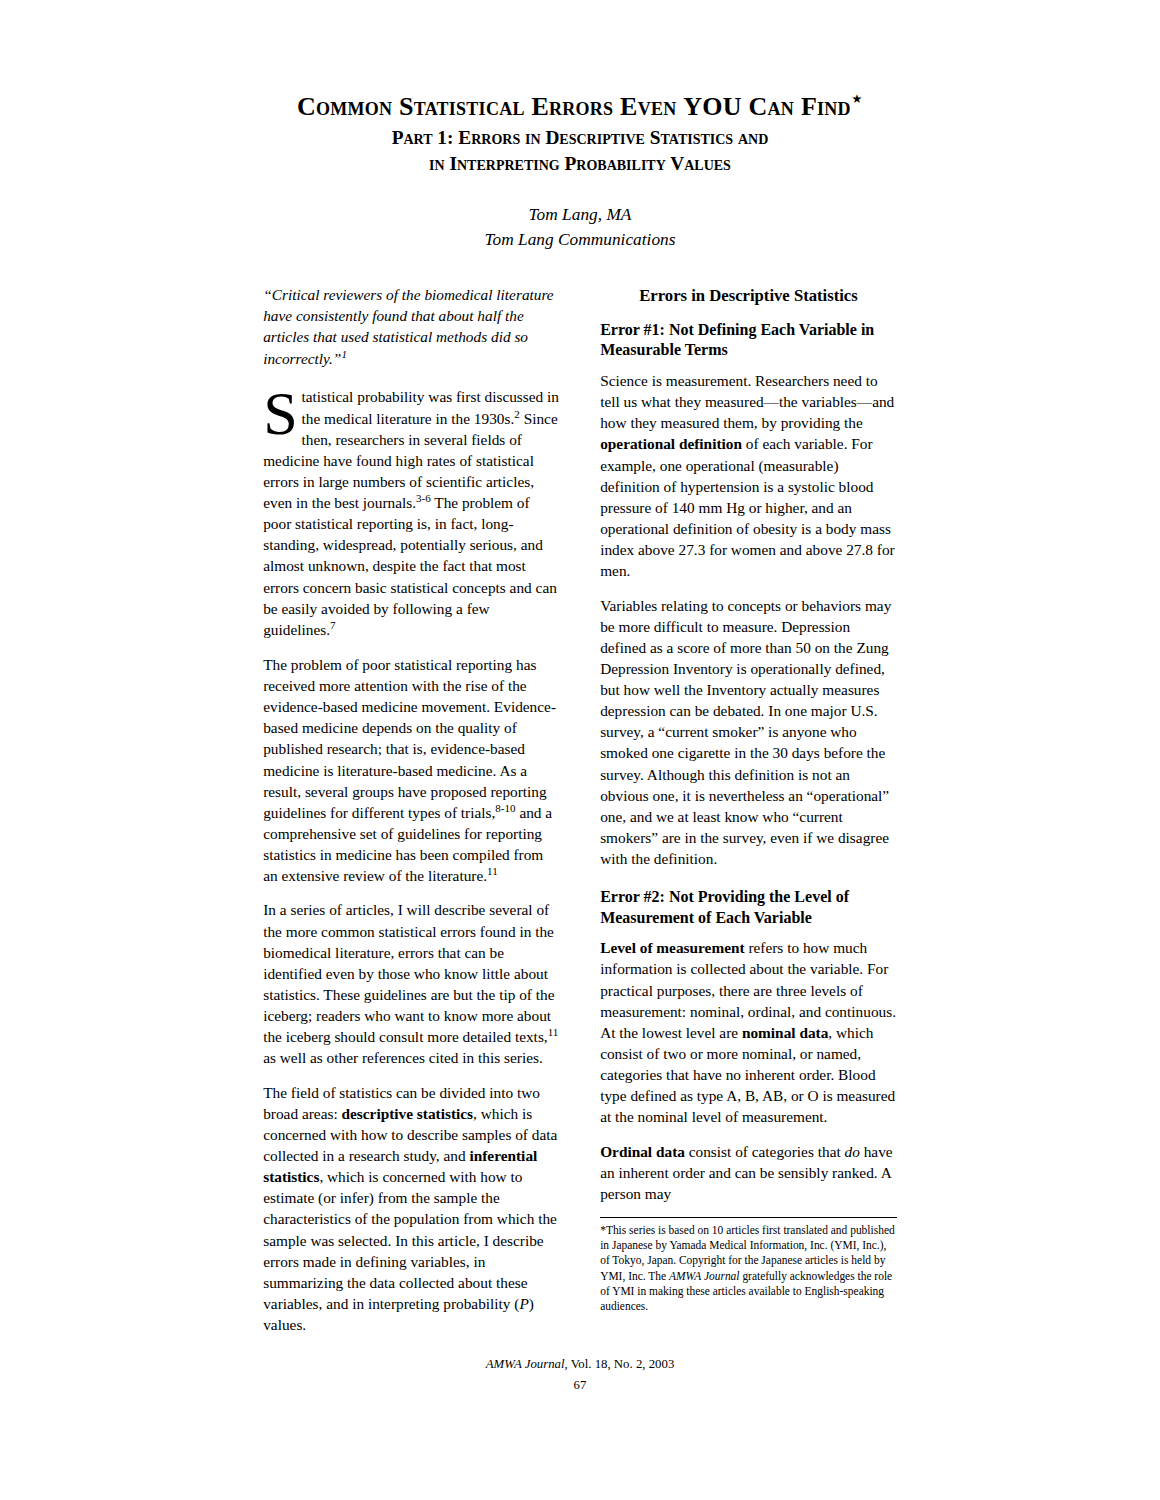Common Statistical Errors Even YOU Can Find⋆
Part 1: Errors in Descriptive Statistics and
in Interpreting Probability Values
Tom Lang, MA
Tom Lang Communications
“Critical reviewers of the biomedical literature have consistently found that about half the articles that used statistical methods did so incorrectly.”1
Statistical probability was first discussed in the medical literature in the 1930s.2 Since then, researchers in several fields of medicine have found high rates of statistical errors in large numbers of scientific articles, even in the best journals.3-6 The problem of poor statistical reporting is, in fact, long-standing, widespread, potentially serious, and almost unknown, despite the fact that most errors concern basic statistical concepts and can be easily avoided by following a few guidelines.7
The problem of poor statistical reporting has received more attention with the rise of the evidence-based medicine movement. Evidence-based medicine depends on the quality of published research; that is, evidence-based medicine is literature-based medicine. As a result, several groups have proposed reporting guidelines for different types of trials,8-10 and a comprehensive set of guidelines for reporting statistics in medicine has been compiled from an extensive review of the literature.11
In a series of articles, I will describe several of the more common statistical errors found in the biomedical literature, errors that can be identified even by those who know little about statistics. These guidelines are but the tip of the iceberg; readers who want to know more about the iceberg should consult more detailed texts,11 as well as other references cited in this series.
The field of statistics can be divided into two broad areas: descriptive statistics, which is concerned with how to describe samples of data collected in a research study, and inferential statistics, which is concerned with how to estimate (or infer) from the sample the characteristics of the population from which the sample was selected. In this article, I describe errors made in defining variables, in summarizing the data collected about these variables, and in interpreting probability (P) values.
Errors in Descriptive Statistics
Error #1: Not Defining Each Variable in Measurable Terms
Science is measurement. Researchers need to tell us what they measured—the variables—and how they measured them, by providing the operational definition of each variable. For example, one operational (measurable) definition of hypertension is a systolic blood pressure of 140 mm Hg or higher, and an operational definition of obesity is a body mass index above 27.3 for women and above 27.8 for men.
Variables relating to concepts or behaviors may be more difficult to measure. Depression defined as a score of more than 50 on the Zung Depression Inventory is operationally defined, but how well the Inventory actually measures depression can be debated. In one major U.S. survey, a “current smoker” is anyone who smoked one cigarette in the 30 days before the survey. Although this definition is not an obvious one, it is nevertheless an “operational” one, and we at least know who “current smokers” are in the survey, even if we disagree with the definition.
Error #2: Not Providing the Level of Measurement of Each Variable
Level of measurement refers to how much information is collected about the variable. For practical purposes, there are three levels of measurement: nominal, ordinal, and continuous. At the lowest level are nominal data, which consist of two or more nominal, or named, categories that have no inherent order. Blood type defined as type A, B, AB, or O is measured at the nominal level of measurement.
Ordinal data consist of categories that do have an inherent order and can be sensibly ranked. A person may
*This series is based on 10 articles first translated and published in Japanese by Yamada Medical Information, Inc. (YMI, Inc.), of Tokyo, Japan. Copyright for the Japanese articles is held by YMI, Inc. The AMWA Journal gratefully acknowledges the role of YMI in making these articles available to English-speaking audiences.
AMWA Journal, Vol. 18, No. 2, 2003 67